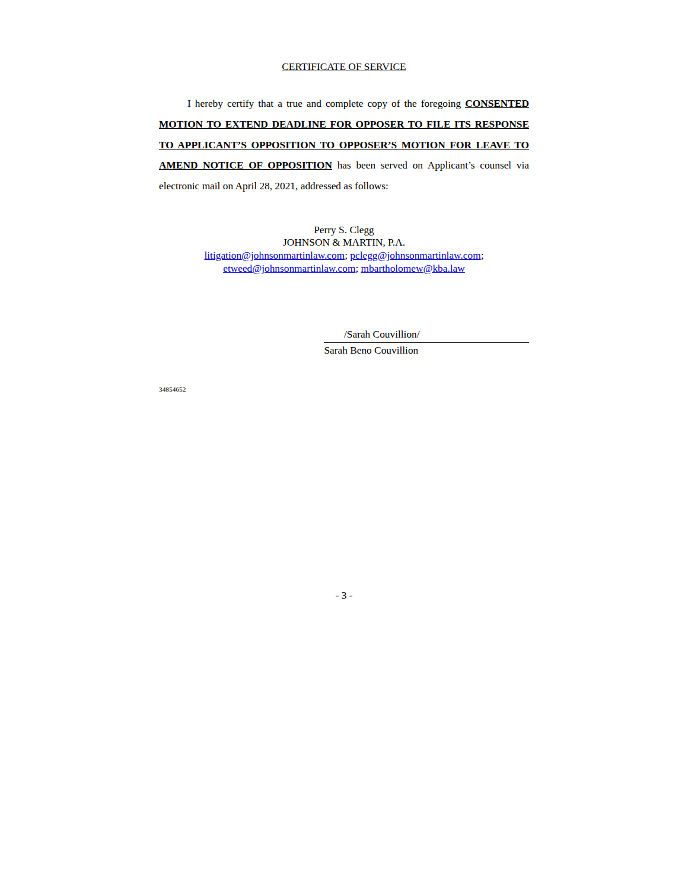CERTIFICATE OF SERVICE
I hereby certify that a true and complete copy of the foregoing CONSENTED MOTION TO EXTEND DEADLINE FOR OPPOSER TO FILE ITS RESPONSE TO APPLICANT’S OPPOSITION TO OPPOSER’S MOTION FOR LEAVE TO AMEND NOTICE OF OPPOSITION has been served on Applicant’s counsel via electronic mail on April 28, 2021, addressed as follows:
Perry S. Clegg
JOHNSON & MARTIN, P.A.
litigation@johnsonmartinlaw.com; pclegg@johnsonmartinlaw.com;
etweed@johnsonmartinlaw.com; mbartholomew@kba.law
/Sarah Couvillion/
Sarah Beno Couvillion
34854652
- 3 -